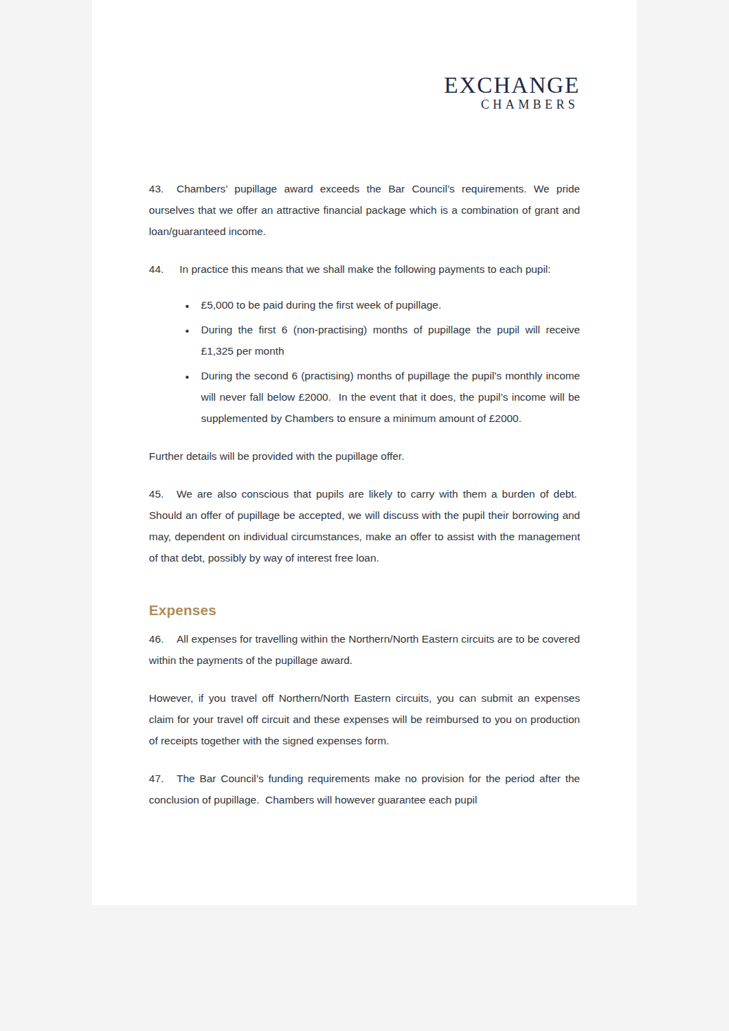EXCHANGE CHAMBERS
43. Chambers’ pupillage award exceeds the Bar Council’s requirements. We pride ourselves that we offer an attractive financial package which is a combination of grant and loan/guaranteed income.
44. In practice this means that we shall make the following payments to each pupil:
£5,000 to be paid during the first week of pupillage.
During the first 6 (non-practising) months of pupillage the pupil will receive £1,325 per month
During the second 6 (practising) months of pupillage the pupil’s monthly income will never fall below £2000. In the event that it does, the pupil’s income will be supplemented by Chambers to ensure a minimum amount of £2000.
Further details will be provided with the pupillage offer.
45. We are also conscious that pupils are likely to carry with them a burden of debt. Should an offer of pupillage be accepted, we will discuss with the pupil their borrowing and may, dependent on individual circumstances, make an offer to assist with the management of that debt, possibly by way of interest free loan.
Expenses
46. All expenses for travelling within the Northern/North Eastern circuits are to be covered within the payments of the pupillage award.
However, if you travel off Northern/North Eastern circuits, you can submit an expenses claim for your travel off circuit and these expenses will be reimbursed to you on production of receipts together with the signed expenses form.
47. The Bar Council’s funding requirements make no provision for the period after the conclusion of pupillage. Chambers will however guarantee each pupil